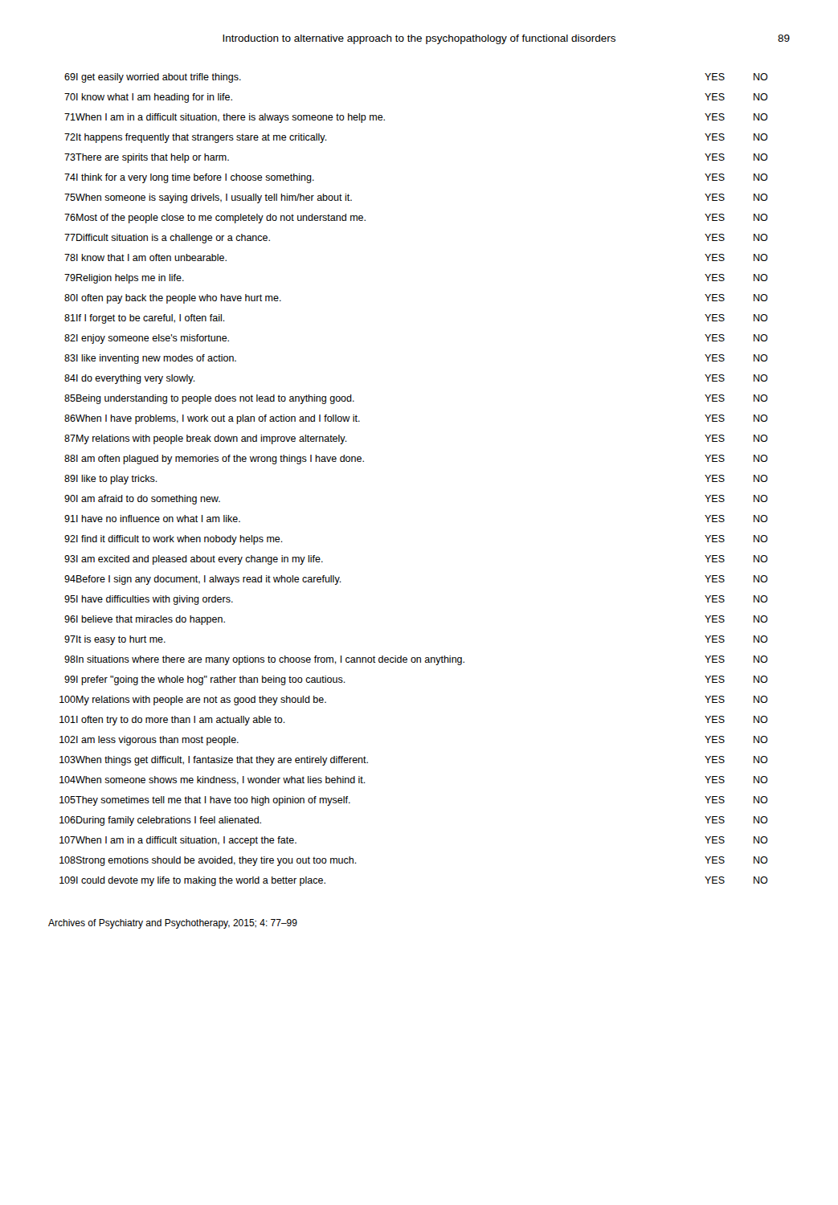Introduction to alternative approach to the psychopathology of functional disorders
89
| 69 | I get easily worried about trifle things. | YES | NO |
| 70 | I know what I am heading for in life. | YES | NO |
| 71 | When I am in a difficult situation, there is always someone to help me. | YES | NO |
| 72 | It happens frequently that strangers stare at me critically. | YES | NO |
| 73 | There are spirits that help or harm. | YES | NO |
| 74 | I think for a very long time before I choose something. | YES | NO |
| 75 | When someone is saying drivels, I usually tell him/her about it. | YES | NO |
| 76 | Most of the people close to me completely do not understand me. | YES | NO |
| 77 | Difficult situation is a challenge or a chance. | YES | NO |
| 78 | I know that I am often unbearable. | YES | NO |
| 79 | Religion helps me in life. | YES | NO |
| 80 | I often pay back the people who have hurt me. | YES | NO |
| 81 | If I forget to be careful, I often fail. | YES | NO |
| 82 | I enjoy someone else's misfortune. | YES | NO |
| 83 | I like inventing new modes of action. | YES | NO |
| 84 | I do everything very slowly. | YES | NO |
| 85 | Being understanding to people does not lead to anything good. | YES | NO |
| 86 | When I have problems, I work out a plan of action and I follow it. | YES | NO |
| 87 | My relations with people break down and improve alternately. | YES | NO |
| 88 | I am often plagued by memories of the wrong things I have done. | YES | NO |
| 89 | I like to play tricks. | YES | NO |
| 90 | I am afraid to do something new. | YES | NO |
| 91 | I have no influence on what I am like. | YES | NO |
| 92 | I find it difficult to work when nobody helps me. | YES | NO |
| 93 | I am excited and pleased about every change in my life. | YES | NO |
| 94 | Before I sign any document, I always read it whole carefully. | YES | NO |
| 95 | I have difficulties with giving orders. | YES | NO |
| 96 | I believe that miracles do happen. | YES | NO |
| 97 | It is easy to hurt me. | YES | NO |
| 98 | In situations where there are many options to choose from, I cannot decide on anything. | YES | NO |
| 99 | I prefer "going the whole hog" rather than being too cautious. | YES | NO |
| 100 | My relations with people are not as good they should be. | YES | NO |
| 101 | I often try to do more than I am actually able to. | YES | NO |
| 102 | I am less vigorous than most people. | YES | NO |
| 103 | When things get difficult, I fantasize that they are entirely different. | YES | NO |
| 104 | When someone shows me kindness, I wonder what lies behind it. | YES | NO |
| 105 | They sometimes tell me that I have too high opinion of myself. | YES | NO |
| 106 | During family celebrations I feel alienated. | YES | NO |
| 107 | When I am in a difficult situation, I accept the fate. | YES | NO |
| 108 | Strong emotions should be avoided, they tire you out too much. | YES | NO |
| 109 | I could devote my life to making the world a better place. | YES | NO |
Archives of Psychiatry and Psychotherapy, 2015; 4: 77–99